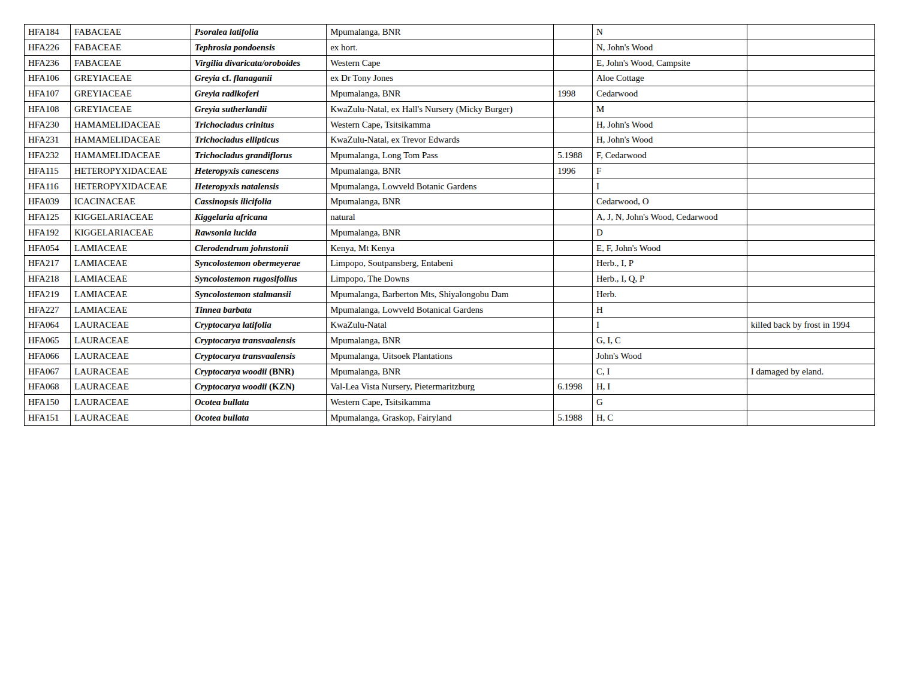| HFA184 | FABACEAE | Psoralea latifolia | Mpumalanga, BNR | | N | |
| HFA226 | FABACEAE | Tephrosia pondoensis | ex hort. | | N, John's Wood | |
| HFA236 | FABACEAE | Virgilia divaricata/oroboides | Western Cape | | E, John's Wood, Campsite | |
| HFA106 | GREYIACEAE | Greyia cf. flanaganii | ex Dr Tony Jones | | Aloe Cottage | |
| HFA107 | GREYIACEAE | Greyia radlkoferi | Mpumalanga, BNR | 1998 | Cedarwood | |
| HFA108 | GREYIACEAE | Greyia sutherlandii | KwaZulu-Natal, ex Hall's Nursery (Micky Burger) | | M | |
| HFA230 | HAMAMELIDACEAE | Trichocladus crinitus | Western Cape, Tsitsikamma | | H, John's Wood | |
| HFA231 | HAMAMELIDACEAE | Trichocladus ellipticus | KwaZulu-Natal, ex Trevor Edwards | | H, John's Wood | |
| HFA232 | HAMAMELIDACEAE | Trichocladus grandiflorus | Mpumalanga, Long Tom Pass | 5.1988 | F, Cedarwood | |
| HFA115 | HETEROPYXIDACEAE | Heteropyxis canescens | Mpumalanga, BNR | 1996 | F | |
| HFA116 | HETEROPYXIDACEAE | Heteropyxis natalensis | Mpumalanga, Lowveld Botanic Gardens | | I | |
| HFA039 | ICACINACEAE | Cassinopsis ilicifolia | Mpumalanga, BNR | | Cedarwood, O | |
| HFA125 | KIGGELARIACEAE | Kiggelaria africana | natural | | A, J, N, John's Wood, Cedarwood | |
| HFA192 | KIGGELARIACEAE | Rawsonia lucida | Mpumalanga, BNR | | D | |
| HFA054 | LAMIACEAE | Clerodendrum johnstonii | Kenya, Mt Kenya | | E, F, John's Wood | |
| HFA217 | LAMIACEAE | Syncolostemon obermeyerae | Limpopo, Soutpansberg, Entabeni | | Herb., I, P | |
| HFA218 | LAMIACEAE | Syncolostemon rugosifolius | Limpopo, The Downs | | Herb., I, Q, P | |
| HFA219 | LAMIACEAE | Syncolostemon stalmansii | Mpumalanga, Barberton Mts, Shiyalongobu Dam | | Herb. | |
| HFA227 | LAMIACEAE | Tinnea barbata | Mpumalanga, Lowveld Botanical Gardens | | H | |
| HFA064 | LAURACEAE | Cryptocarya latifolia | KwaZulu-Natal | | I | killed back by frost in 1994 |
| HFA065 | LAURACEAE | Cryptocarya transvaalensis | Mpumalanga, BNR | | G, I, C | |
| HFA066 | LAURACEAE | Cryptocarya transvaalensis | Mpumalanga, Uitsoek Plantations | | John's Wood | |
| HFA067 | LAURACEAE | Cryptocarya woodii (BNR) | Mpumalanga, BNR | | C, I | I damaged by eland. |
| HFA068 | LAURACEAE | Cryptocarya woodii (KZN) | Val-Lea Vista Nursery, Pietermaritzburg | 6.1998 | H, I | |
| HFA150 | LAURACEAE | Ocotea bullata | Western Cape, Tsitsikamma | | G | |
| HFA151 | LAURACEAE | Ocotea bullata | Mpumalanga, Graskop, Fairyland | 5.1988 | H, C | |